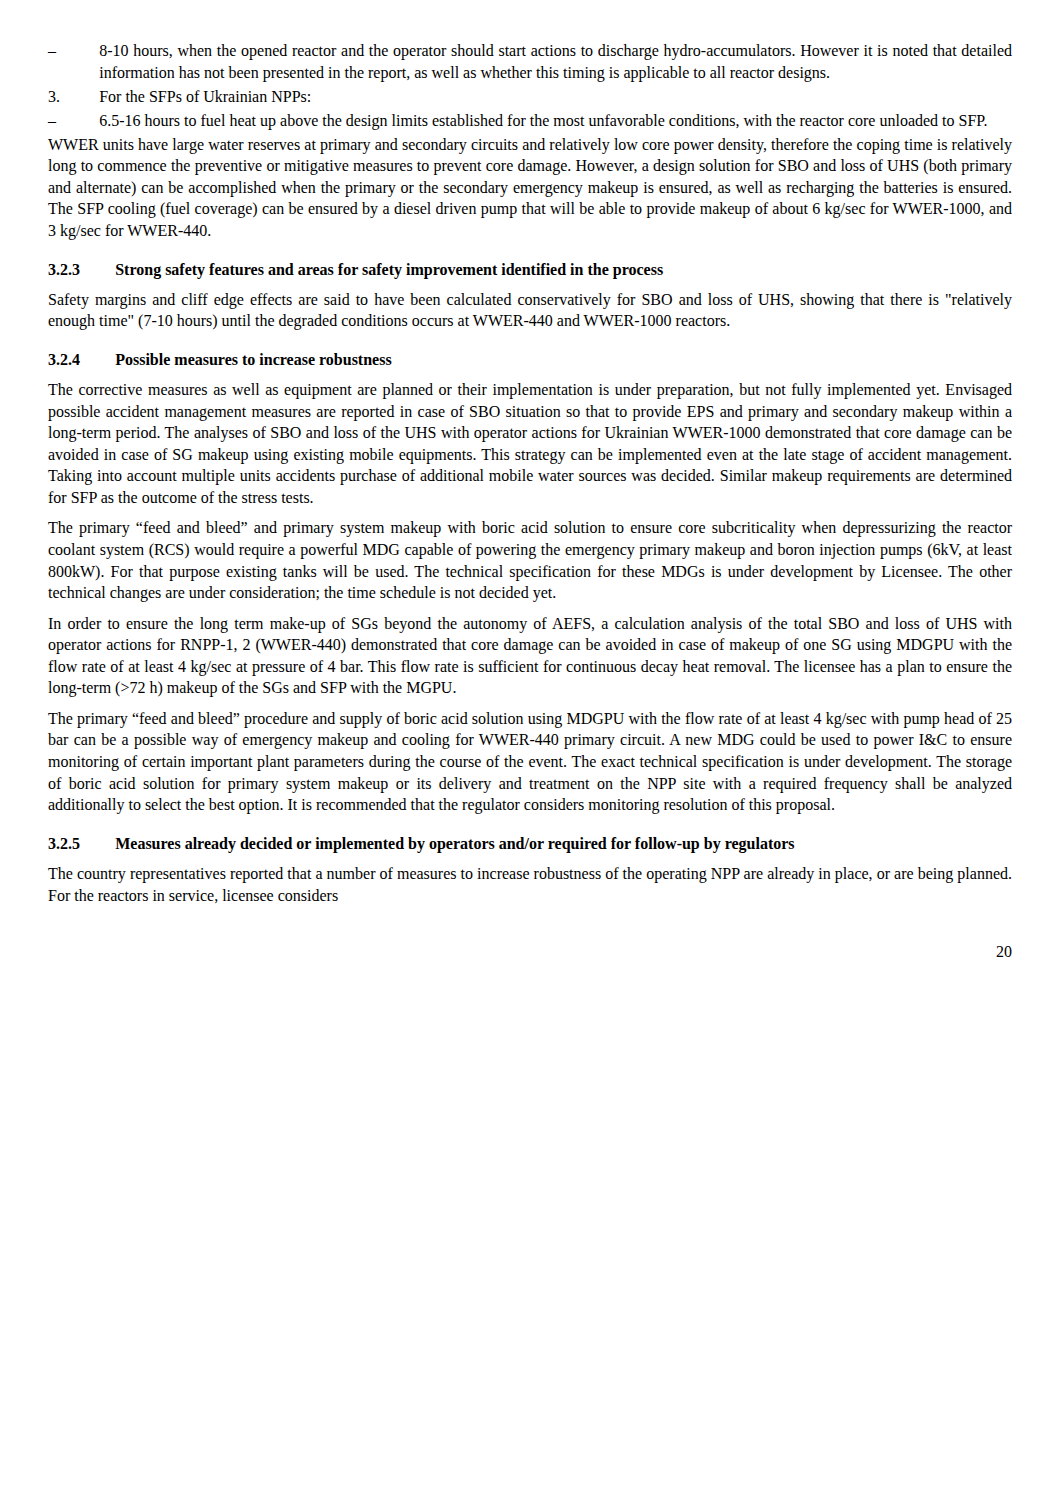–
8-10 hours, when the opened reactor and the operator should start actions to discharge hydro-accumulators. However it is noted that detailed information has not been presented in the report, as well as whether this timing is applicable to all reactor designs.
3.
For the SFPs of Ukrainian NPPs:
–
6.5-16 hours to fuel heat up above the design limits established for the most unfavorable conditions, with the reactor core unloaded to SFP.
WWER units have large water reserves at primary and secondary circuits and relatively low core power density, therefore the coping time is relatively long to commence the preventive or mitigative measures to prevent core damage. However, a design solution for SBO and loss of UHS (both primary and alternate) can be accomplished when the primary or the secondary emergency makeup is ensured, as well as recharging the batteries is ensured. The SFP cooling (fuel coverage) can be ensured by a diesel driven pump that will be able to provide makeup of about 6 kg/sec for WWER-1000, and 3 kg/sec for WWER-440.
3.2.3 Strong safety features and areas for safety improvement identified in the process
Safety margins and cliff edge effects are said to have been calculated conservatively for SBO and loss of UHS, showing that there is "relatively enough time" (7-10 hours) until the degraded conditions occurs at WWER-440 and WWER-1000 reactors.
3.2.4 Possible measures to increase robustness
The corrective measures as well as equipment are planned or their implementation is under preparation, but not fully implemented yet. Envisaged possible accident management measures are reported in case of SBO situation so that to provide EPS and primary and secondary makeup within a long-term period. The analyses of SBO and loss of the UHS with operator actions for Ukrainian WWER-1000 demonstrated that core damage can be avoided in case of SG makeup using existing mobile equipments. This strategy can be implemented even at the late stage of accident management. Taking into account multiple units accidents purchase of additional mobile water sources was decided. Similar makeup requirements are determined for SFP as the outcome of the stress tests.
The primary “feed and bleed” and primary system makeup with boric acid solution to ensure core subcriticality when depressurizing the reactor coolant system (RCS) would require a powerful MDG capable of powering the emergency primary makeup and boron injection pumps (6kV, at least 800kW). For that purpose existing tanks will be used. The technical specification for these MDGs is under development by Licensee. The other technical changes are under consideration; the time schedule is not decided yet.
In order to ensure the long term make-up of SGs beyond the autonomy of AEFS, a calculation analysis of the total SBO and loss of UHS with operator actions for RNPP-1, 2 (WWER-440) demonstrated that core damage can be avoided in case of makeup of one SG using MDGPU with the flow rate of at least 4 kg/sec at pressure of 4 bar. This flow rate is sufficient for continuous decay heat removal. The licensee has a plan to ensure the long-term (>72 h) makeup of the SGs and SFP with the MGPU.
The primary “feed and bleed” procedure and supply of boric acid solution using MDGPU with the flow rate of at least 4 kg/sec with pump head of 25 bar can be a possible way of emergency makeup and cooling for WWER-440 primary circuit. A new MDG could be used to power I&C to ensure monitoring of certain important plant parameters during the course of the event. The exact technical specification is under development. The storage of boric acid solution for primary system makeup or its delivery and treatment on the NPP site with a required frequency shall be analyzed additionally to select the best option. It is recommended that the regulator considers monitoring resolution of this proposal.
3.2.5 Measures already decided or implemented by operators and/or required for follow-up by regulators
The country representatives reported that a number of measures to increase robustness of the operating NPP are already in place, or are being planned. For the reactors in service, licensee considers
20